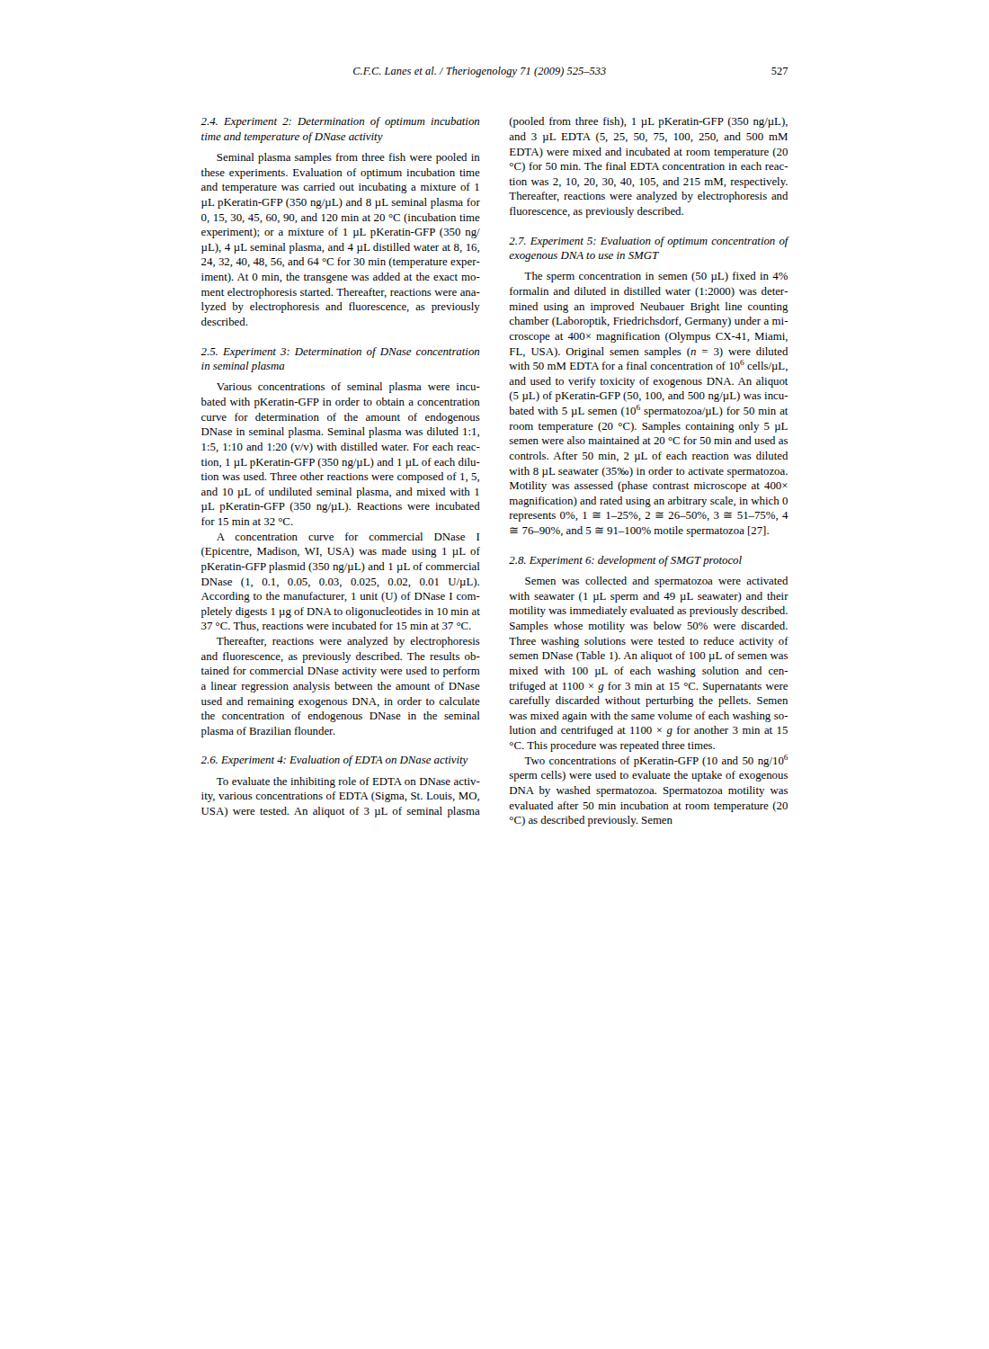C.F.C. Lanes et al. / Theriogenology 71 (2009) 525–533
527
2.4. Experiment 2: Determination of optimum incubation time and temperature of DNase activity
Seminal plasma samples from three fish were pooled in these experiments. Evaluation of optimum incubation time and temperature was carried out incubating a mixture of 1 µL pKeratin-GFP (350 ng/µL) and 8 µL seminal plasma for 0, 15, 30, 45, 60, 90, and 120 min at 20 °C (incubation time experiment); or a mixture of 1 µL pKeratin-GFP (350 ng/µL), 4 µL seminal plasma, and 4 µL distilled water at 8, 16, 24, 32, 40, 48, 56, and 64 °C for 30 min (temperature experiment). At 0 min, the transgene was added at the exact moment electrophoresis started. Thereafter, reactions were analyzed by electrophoresis and fluorescence, as previously described.
2.5. Experiment 3: Determination of DNase concentration in seminal plasma
Various concentrations of seminal plasma were incubated with pKeratin-GFP in order to obtain a concentration curve for determination of the amount of endogenous DNase in seminal plasma. Seminal plasma was diluted 1:1, 1:5, 1:10 and 1:20 (v/v) with distilled water. For each reaction, 1 µL pKeratin-GFP (350 ng/µL) and 1 µL of each dilution was used. Three other reactions were composed of 1, 5, and 10 µL of undiluted seminal plasma, and mixed with 1 µL pKeratin-GFP (350 ng/µL). Reactions were incubated for 15 min at 32 °C.
A concentration curve for commercial DNase I (Epicentre, Madison, WI, USA) was made using 1 µL of pKeratin-GFP plasmid (350 ng/µL) and 1 µL of commercial DNase (1, 0.1, 0.05, 0.03, 0.025, 0.02, 0.01 U/µL). According to the manufacturer, 1 unit (U) of DNase I completely digests 1 µg of DNA to oligonucleotides in 10 min at 37 °C. Thus, reactions were incubated for 15 min at 37 °C.
Thereafter, reactions were analyzed by electrophoresis and fluorescence, as previously described. The results obtained for commercial DNase activity were used to perform a linear regression analysis between the amount of DNase used and remaining exogenous DNA, in order to calculate the concentration of endogenous DNase in the seminal plasma of Brazilian flounder.
2.6. Experiment 4: Evaluation of EDTA on DNase activity
To evaluate the inhibiting role of EDTA on DNase activity, various concentrations of EDTA (Sigma, St. Louis, MO, USA) were tested. An aliquot of 3 µL of seminal plasma (pooled from three fish), 1 µL pKeratin-GFP (350 ng/µL), and 3 µL EDTA (5, 25, 50, 75, 100, 250, and 500 mM EDTA) were mixed and incubated at room temperature (20 °C) for 50 min. The final EDTA concentration in each reaction was 2, 10, 20, 30, 40, 105, and 215 mM, respectively. Thereafter, reactions were analyzed by electrophoresis and fluorescence, as previously described.
2.7. Experiment 5: Evaluation of optimum concentration of exogenous DNA to use in SMGT
The sperm concentration in semen (50 µL) fixed in 4% formalin and diluted in distilled water (1:2000) was determined using an improved Neubauer Bright line counting chamber (Laboroptik, Friedrichsdorf, Germany) under a microscope at 400× magnification (Olympus CX-41, Miami, FL, USA). Original semen samples (n = 3) were diluted with 50 mM EDTA for a final concentration of 106 cells/µL, and used to verify toxicity of exogenous DNA. An aliquot (5 µL) of pKeratin-GFP (50, 100, and 500 ng/µL) was incubated with 5 µL semen (106 spermatozoa/µL) for 50 min at room temperature (20 °C). Samples containing only 5 µL semen were also maintained at 20 °C for 50 min and used as controls. After 50 min, 2 µL of each reaction was diluted with 8 µL seawater (35‰) in order to activate spermatozoa. Motility was assessed (phase contrast microscope at 400× magnification) and rated using an arbitrary scale, in which 0 represents 0%, 1 ≅ 1–25%, 2 ≅ 26–50%, 3 ≅ 51–75%, 4 ≅ 76–90%, and 5 ≅ 91–100% motile spermatozoa [27].
2.8. Experiment 6: development of SMGT protocol
Semen was collected and spermatozoa were activated with seawater (1 µL sperm and 49 µL seawater) and their motility was immediately evaluated as previously described. Samples whose motility was below 50% were discarded. Three washing solutions were tested to reduce activity of semen DNase (Table 1). An aliquot of 100 µL of semen was mixed with 100 µL of each washing solution and centrifuged at 1100 × g for 3 min at 15 °C. Supernatants were carefully discarded without perturbing the pellets. Semen was mixed again with the same volume of each washing solution and centrifuged at 1100 × g for another 3 min at 15 °C. This procedure was repeated three times.
Two concentrations of pKeratin-GFP (10 and 50 ng/106 sperm cells) were used to evaluate the uptake of exogenous DNA by washed spermatozoa. Spermatozoa motility was evaluated after 50 min incubation at room temperature (20 °C) as described previously. Semen